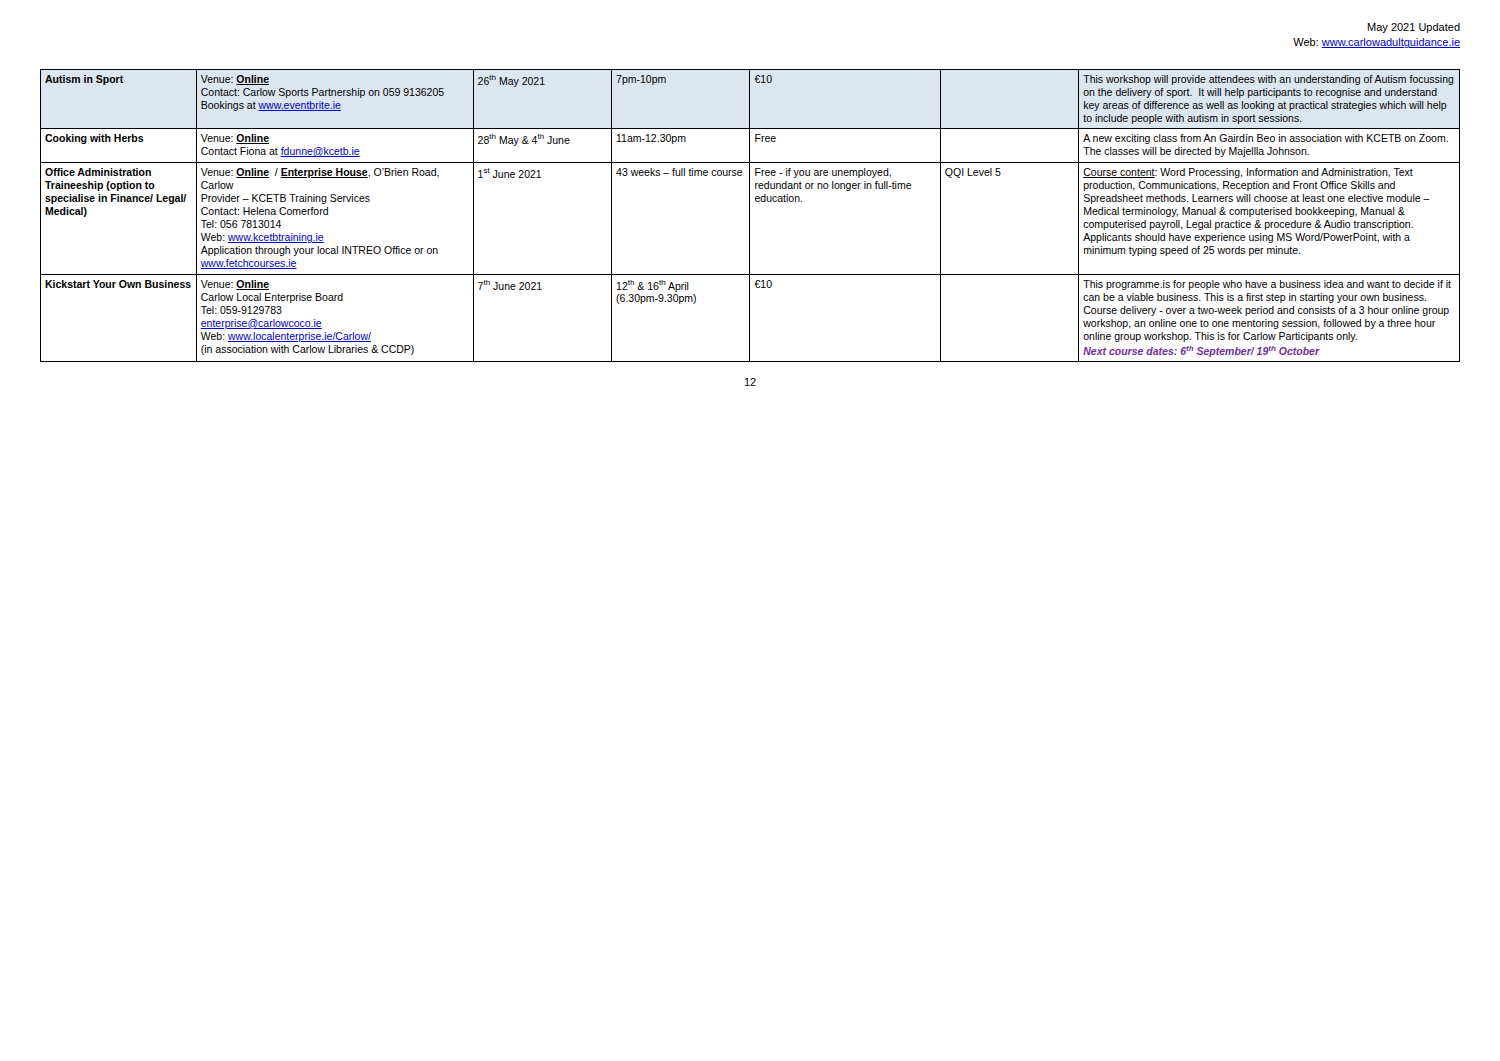May 2021 Updated
Web: www.carlowadultguidance.ie
| Autism in Sport | Venue: Online Contact: Carlow Sports Partnership on 059 9136205 Bookings at www.eventbrite.ie | 26 th May 2021 | 7pm-10pm | €10 | | This workshop will provide attendees with an understanding of Autism focussing on the delivery of sport. It will help participants to recognise and understand key areas of difference as well as looking at practical strategies which will help to include people with autism in sport sessions. |
| Cooking with Herbs | Venue: Online Contact Fiona at fdunne@kcetb.ie | 28 th May & 4 th June | 11am-12.30pm | Free | | A new exciting class from An Gairdín Beo in association with KCETB on Zoom. The classes will be directed by Majellla Johnson. |
| Office Administration Traineeship (option to specialise in Finance/ Legal/ Medical) | Venue: Online / Enterprise House , O’Brien Road, Carlow Provider – KCETB Training Services Contact: Helena Comerford Tel: 056 7813014 Web: www.kcetbtraining.ie Application through your local INTREO Office or on www.fetchcourses.ie | 1 st June 2021 | 43 weeks – full time course | Free - if you are unemployed, redundant or no longer in full-time education. | QQI Level 5 | Course content : Word Processing, Information and Administration, Text production, Communications, Reception and Front Office Skills and Spreadsheet methods. Learners will choose at least one elective module – Medical terminology, Manual & computerised bookkeeping, Manual & computerised payroll, Legal practice & procedure & Audio transcription. Applicants should have experience using MS Word/PowerPoint, with a minimum typing speed of 25 words per minute. |
| Kickstart Your Own Business | Venue: Online Carlow Local Enterprise Board Tel: 059-9129783 enterprise@carlowcoco.ie Web: www.localenterprise.ie/Carlow/ (in association with Carlow Libraries & CCDP) | 7 th June 2021 | 12 th & 16 th April (6.30pm-9.30pm) | €10 | | This programme.is for people who have a business idea and want to decide if it can be a viable business. This is a first step in starting your own business. Course delivery - over a two-week period and consists of a 3 hour online group workshop, an online one to one mentoring session, followed by a three hour online group workshop. This is for Carlow Participants only. Next course dates: 6 th September/ 19 th October |
12